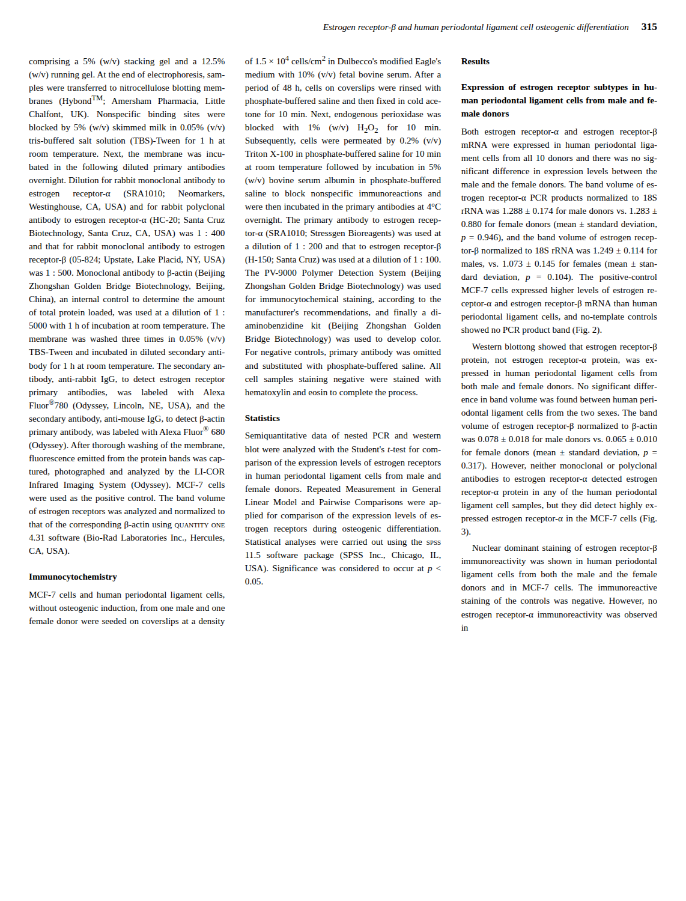Estrogen receptor-β and human periodontal ligament cell osteogenic differentiation315
comprising a 5% (w/v) stacking gel and a 12.5% (w/v) running gel. At the end of electrophoresis, samples were transferred to nitrocellulose blotting membranes (HybondTM; Amersham Pharmacia, Little Chalfont, UK). Nonspecific binding sites were blocked by 5% (w/v) skimmed milk in 0.05% (v/v) tris-buffered salt solution (TBS)-Tween for 1 h at room temperature. Next, the membrane was incubated in the following diluted primary antibodies overnight. Dilution for rabbit monoclonal antibody to estrogen receptor-α (SRA1010; Neomarkers, Westinghouse, CA, USA) and for rabbit polyclonal antibody to estrogen receptor-α (HC-20; Santa Cruz Biotechnology, Santa Cruz, CA, USA) was 1 : 400 and that for rabbit monoclonal antibody to estrogen receptor-β (05-824; Upstate, Lake Placid, NY, USA) was 1 : 500. Monoclonal antibody to β-actin (Beijing Zhongshan Golden Bridge Biotechnology, Beijing, China), an internal control to determine the amount of total protein loaded, was used at a dilution of 1 : 5000 with 1 h of incubation at room temperature. The membrane was washed three times in 0.05% (v/v) TBS-Tween and incubated in diluted secondary antibody for 1 h at room temperature. The secondary antibody, anti-rabbit IgG, to detect estrogen receptor primary antibodies, was labeled with Alexa Fluor®780 (Odyssey, Lincoln, NE, USA), and the secondary antibody, anti-mouse IgG, to detect β-actin primary antibody, was labeled with Alexa Fluor® 680 (Odyssey). After thorough washing of the membrane, fluorescence emitted from the protein bands was captured, photographed and analyzed by the LI-COR Infrared Imaging System (Odyssey). MCF-7 cells were used as the positive control. The band volume of estrogen receptors was analyzed and normalized to that of the corresponding β-actin using quantity one 4.31 software (Bio-Rad Laboratories Inc., Hercules, CA, USA).
Immunocytochemistry
MCF-7 cells and human periodontal ligament cells, without osteogenic induction, from one male and one female donor were seeded on coverslips at a density of 1.5 × 104 cells/cm2 in Dulbecco's modified Eagle's medium with 10% (v/v) fetal bovine serum. After a period of 48 h, cells on coverslips were rinsed with phosphate-buffered saline and then fixed in cold acetone for 10 min. Next, endogenous perioxidase was blocked with 1% (w/v) H2O2 for 10 min. Subsequently, cells were permeated by 0.2% (v/v) Triton X-100 in phosphate-buffered saline for 10 min at room temperature followed by incubation in 5% (w/v) bovine serum albumin in phosphate-buffered saline to block nonspecific immunoreactions and were then incubated in the primary antibodies at 4°C overnight. The primary antibody to estrogen receptor-α (SRA1010; Stressgen Bioreagents) was used at a dilution of 1 : 200 and that to estrogen receptor-β (H-150; Santa Cruz) was used at a dilution of 1 : 100. The PV-9000 Polymer Detection System (Beijing Zhongshan Golden Bridge Biotechnology) was used for immunocytochemical staining, according to the manufacturer's recommendations, and finally a diaminobenzidine kit (Beijing Zhongshan Golden Bridge Biotechnology) was used to develop color. For negative controls, primary antibody was omitted and substituted with phosphate-buffered saline. All cell samples staining negative were stained with hematoxylin and eosin to complete the process.
Statistics
Semiquantitative data of nested PCR and western blot were analyzed with the Student's t-test for comparison of the expression levels of estrogen receptors in human periodontal ligament cells from male and female donors. Repeated Measurement in General Linear Model and Pairwise Comparisons were applied for comparison of the expression levels of estrogen receptors during osteogenic differentiation. Statistical analyses were carried out using the spss 11.5 software package (SPSS Inc., Chicago, IL, USA). Significance was considered to occur at p < 0.05.
Results
Expression of estrogen receptor subtypes in human periodontal ligament cells from male and female donors
Both estrogen receptor-α and estrogen receptor-β mRNA were expressed in human periodontal ligament cells from all 10 donors and there was no significant difference in expression levels between the male and the female donors. The band volume of estrogen receptor-α PCR products normalized to 18S rRNA was 1.288 ± 0.174 for male donors vs. 1.283 ± 0.880 for female donors (mean ± standard deviation, p = 0.946), and the band volume of estrogen receptor-β normalized to 18S rRNA was 1.249 ± 0.114 for males, vs. 1.073 ± 0.145 for females (mean ± standard deviation, p = 0.104). The positive-control MCF-7 cells expressed higher levels of estrogen receptor-α and estrogen receptor-β mRNA than human periodontal ligament cells, and no-template controls showed no PCR product band (Fig. 2).
Western blottong showed that estrogen receptor-β protein, not estrogen receptor-α protein, was expressed in human periodontal ligament cells from both male and female donors. No significant difference in band volume was found between human periodontal ligament cells from the two sexes. The band volume of estrogen receptor-β normalized to β-actin was 0.078 ± 0.018 for male donors vs. 0.065 ± 0.010 for female donors (mean ± standard deviation, p = 0.317). However, neither monoclonal or polyclonal antibodies to estrogen receptor-α detected estrogen receptor-α protein in any of the human periodontal ligament cell samples, but they did detect highly expressed estrogen receptor-α in the MCF-7 cells (Fig. 3).
Nuclear dominant staining of estrogen receptor-β immunoreactivity was shown in human periodontal ligament cells from both the male and the female donors and in MCF-7 cells. The immunoreactive staining of the controls was negative. However, no estrogen receptor-α immunoreactivity was observed in